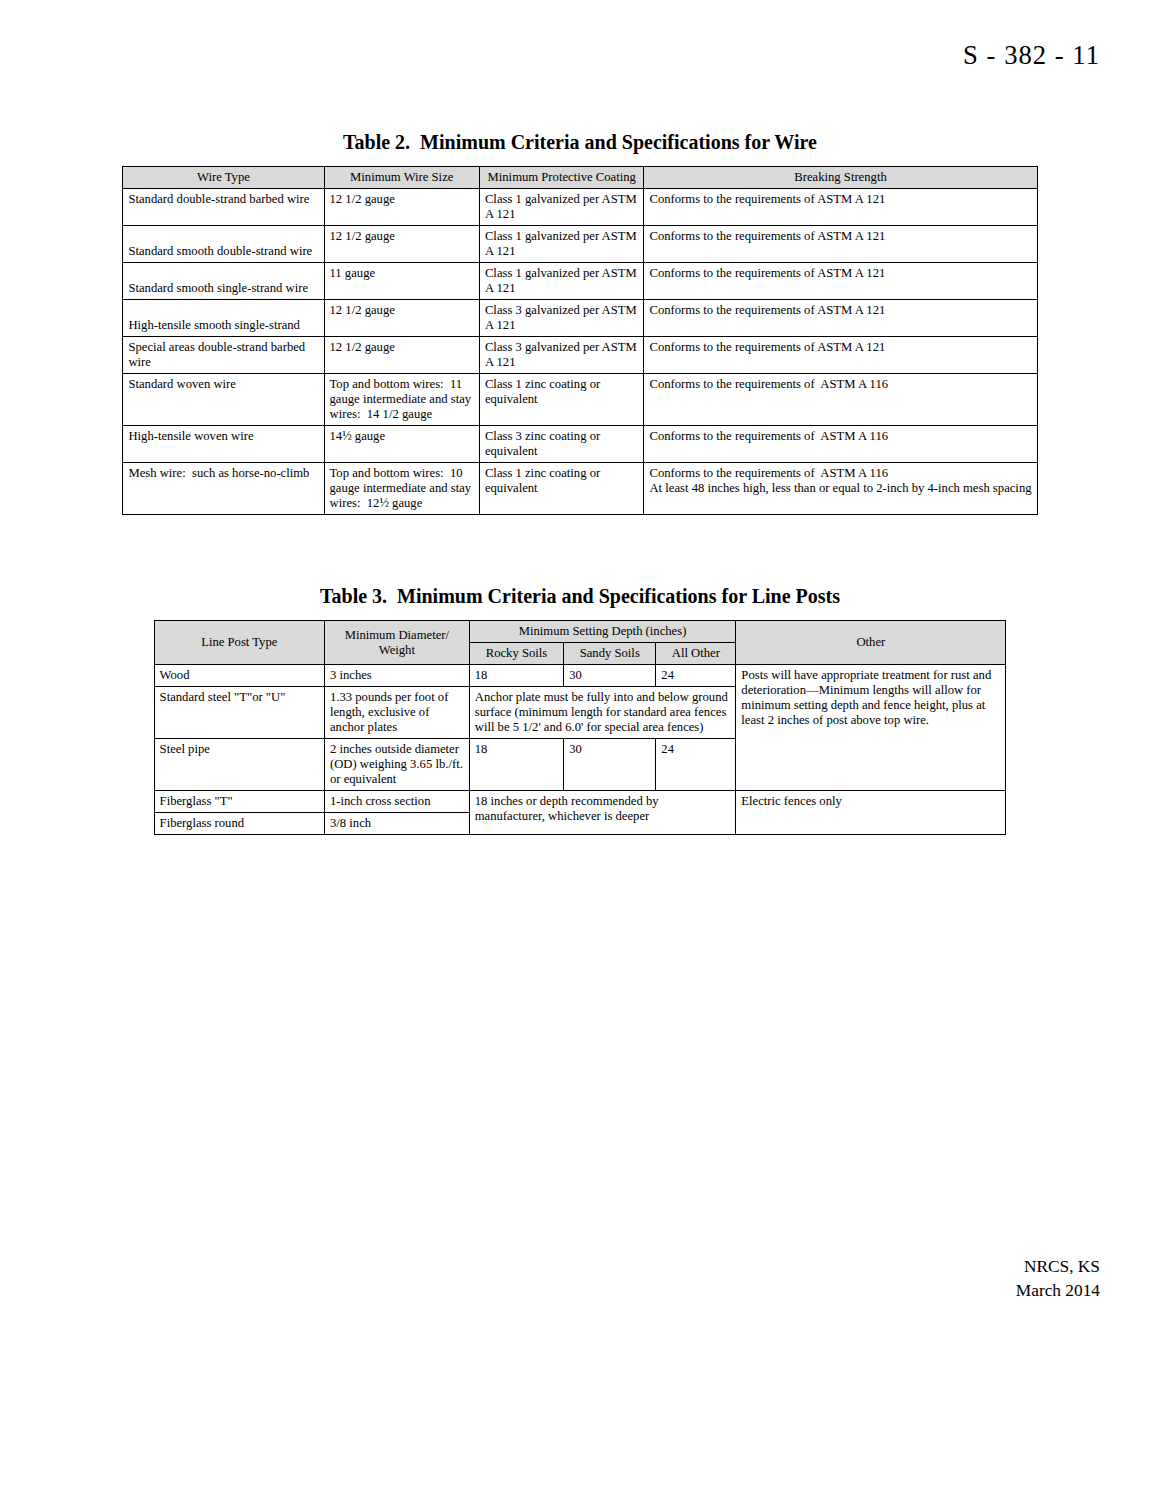S - 382 - 11
Table 2. Minimum Criteria and Specifications for Wire
| Wire Type | Minimum Wire Size | Minimum Protective Coating | Breaking Strength |
| --- | --- | --- | --- |
| Standard double-strand barbed wire | 12 1/2 gauge | Class 1 galvanized per ASTM A 121 | Conforms to the requirements of ASTM A 121 |
| Standard smooth double-strand wire | 12 1/2 gauge | Class 1 galvanized per ASTM A 121 | Conforms to the requirements of ASTM A 121 |
| Standard smooth single-strand wire | 11 gauge | Class 1 galvanized per ASTM A 121 | Conforms to the requirements of ASTM A 121 |
| High-tensile smooth single-strand | 12 1/2 gauge | Class 3 galvanized per ASTM A 121 | Conforms to the requirements of ASTM A 121 |
| Special areas double-strand barbed wire | 12 1/2 gauge | Class 3 galvanized per ASTM A 121 | Conforms to the requirements of ASTM A 121 |
| Standard woven wire | Top and bottom wires: 11 gauge intermediate and stay wires: 14 1/2 gauge | Class 1 zinc coating or equivalent | Conforms to the requirements of ASTM A 116 |
| High-tensile woven wire | 14½ gauge | Class 3 zinc coating or equivalent | Conforms to the requirements of ASTM A 116 |
| Mesh wire: such as horse-no-climb | Top and bottom wires: 10 gauge intermediate and stay wires: 12½ gauge | Class 1 zinc coating or equivalent | Conforms to the requirements of ASTM A 116 At least 48 inches high, less than or equal to 2-inch by 4-inch mesh spacing |
Table 3. Minimum Criteria and Specifications for Line Posts
| Line Post Type | Minimum Diameter/ Weight | Minimum Setting Depth (inches) | Other |
| --- | --- | --- | --- |
| Rocky Soils | Sandy Soils | All Other |
| Wood | 3 inches | 18 | 30 | 24 | Posts will have appropriate treatment for rust and deterioration—Minimum lengths will allow for minimum setting depth and fence height, plus at least 2 inches of post above top wire. |
| Standard steel "T"or "U" | 1.33 pounds per foot of length, exclusive of anchor plates | Anchor plate must be fully into and below ground surface (minimum length for standard area fences will be 5 1/2' and 6.0' for special area fences) |
| Steel pipe | 2 inches outside diameter (OD) weighing 3.65 lb./ft. or equivalent | 18 | 30 | 24 |
| Fiberglass "T" | 1-inch cross section | 18 inches or depth recommended by manufacturer, whichever is deeper | Electric fences only |
| Fiberglass round | 3/8 inch |
NRCS, KS
March 2014